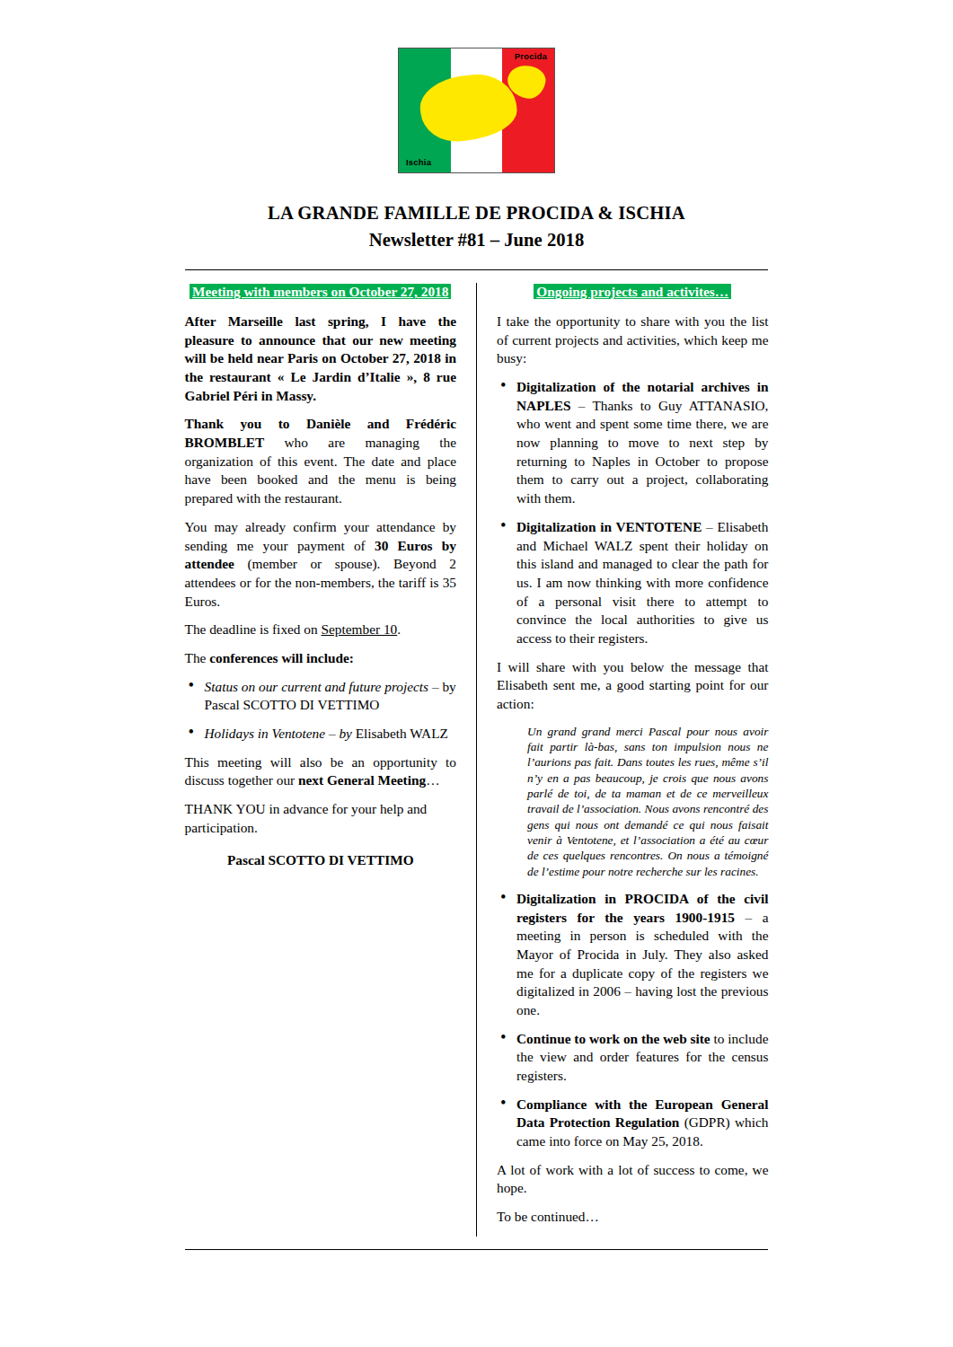Procida Ischia
LA GRANDE FAMILLE DE PROCIDA & ISCHIA
Newsletter #81 – June 2018
Meeting with members on October 27, 2018
After Marseille last spring, I have the pleasure to announce that our new meeting will be held near Paris on October 27, 2018 in the restaurant « Le Jardin d’Italie », 8 rue Gabriel Péri in Massy.
Thank you to Danièle and Frédéric BROMBLET who are managing the organization of this event. The date and place have been booked and the menu is being prepared with the restaurant.
You may already confirm your attendance by sending me your payment of 30 Euros by attendee (member or spouse). Beyond 2 attendees or for the non-members, the tariff is 35 Euros.
The deadline is fixed on September 10.
The conferences will include:
Status on our current and future projects – by Pascal SCOTTO DI VETTIMO
Holidays in Ventotene – by Elisabeth WALZ
This meeting will also be an opportunity to discuss together our next General Meeting…
THANK YOU in advance for your help and participation.
Pascal SCOTTO DI VETTIMO
Ongoing projects and activites…
I take the opportunity to share with you the list of current projects and activities, which keep me busy:
Digitalization of the notarial archives in NAPLES – Thanks to Guy ATTANASIO, who went and spent some time there, we are now planning to move to next step by returning to Naples in October to propose them to carry out a project, collaborating with them.
Digitalization in VENTOTENE – Elisabeth and Michael WALZ spent their holiday on this island and managed to clear the path for us. I am now thinking with more confidence of a personal visit there to attempt to convince the local authorities to give us access to their registers.
I will share with you below the message that Elisabeth sent me, a good starting point for our action:
Un grand grand merci Pascal pour nous avoir fait partir là-bas, sans ton impulsion nous ne l’aurions pas fait. Dans toutes les rues, même s’il n’y en a pas beaucoup, je crois que nous avons parlé de toi, de ta maman et de ce merveilleux travail de l’association. Nous avons rencontré des gens qui nous ont demandé ce qui nous faisait venir à Ventotene, et l’association a été au cœur de ces quelques rencontres. On nous a témoigné de l’estime pour notre recherche sur les racines.
Digitalization in PROCIDA of the civil registers for the years 1900-1915 – a meeting in person is scheduled with the Mayor of Procida in July. They also asked me for a duplicate copy of the registers we digitalized in 2006 – having lost the previous one.
Continue to work on the web site to include the view and order features for the census registers.
Compliance with the European General Data Protection Regulation (GDPR) which came into force on May 25, 2018.
A lot of work with a lot of success to come, we hope.
To be continued…